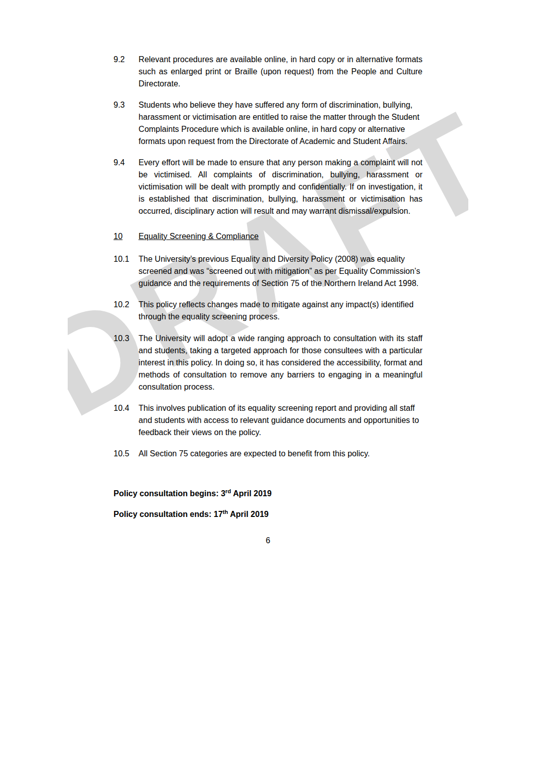DRAFT
9.2
Relevant procedures are available online, in hard copy or in alternative formats such as enlarged print or Braille (upon request) from the People and Culture Directorate.
9.3
Students who believe they have suffered any form of discrimination, bullying, harassment or victimisation are entitled to raise the matter through the Student Complaints Procedure which is available online, in hard copy or alternative formats upon request from the Directorate of Academic and Student Affairs.
9.4
Every effort will be made to ensure that any person making a complaint will not be victimised. All complaints of discrimination, bullying, harassment or victimisation will be dealt with promptly and confidentially. If on investigation, it is established that discrimination, bullying, harassment or victimisation has occurred, disciplinary action will result and may warrant dismissal/expulsion.
10 Equality Screening & Compliance
10.1
The University’s previous Equality and Diversity Policy (2008) was equality screened and was “screened out with mitigation” as per Equality Commission’s guidance and the requirements of Section 75 of the Northern Ireland Act 1998.
10.2
This policy reflects changes made to mitigate against any impact(s) identified through the equality screening process.
10.3
The University will adopt a wide ranging approach to consultation with its staff and students, taking a targeted approach for those consultees with a particular interest in this policy. In doing so, it has considered the accessibility, format and methods of consultation to remove any barriers to engaging in a meaningful consultation process.
10.4
This involves publication of its equality screening report and providing all staff and students with access to relevant guidance documents and opportunities to feedback their views on the policy.
10.5
All Section 75 categories are expected to benefit from this policy.
Policy consultation begins: 3rd April 2019
Policy consultation ends: 17th April 2019
6